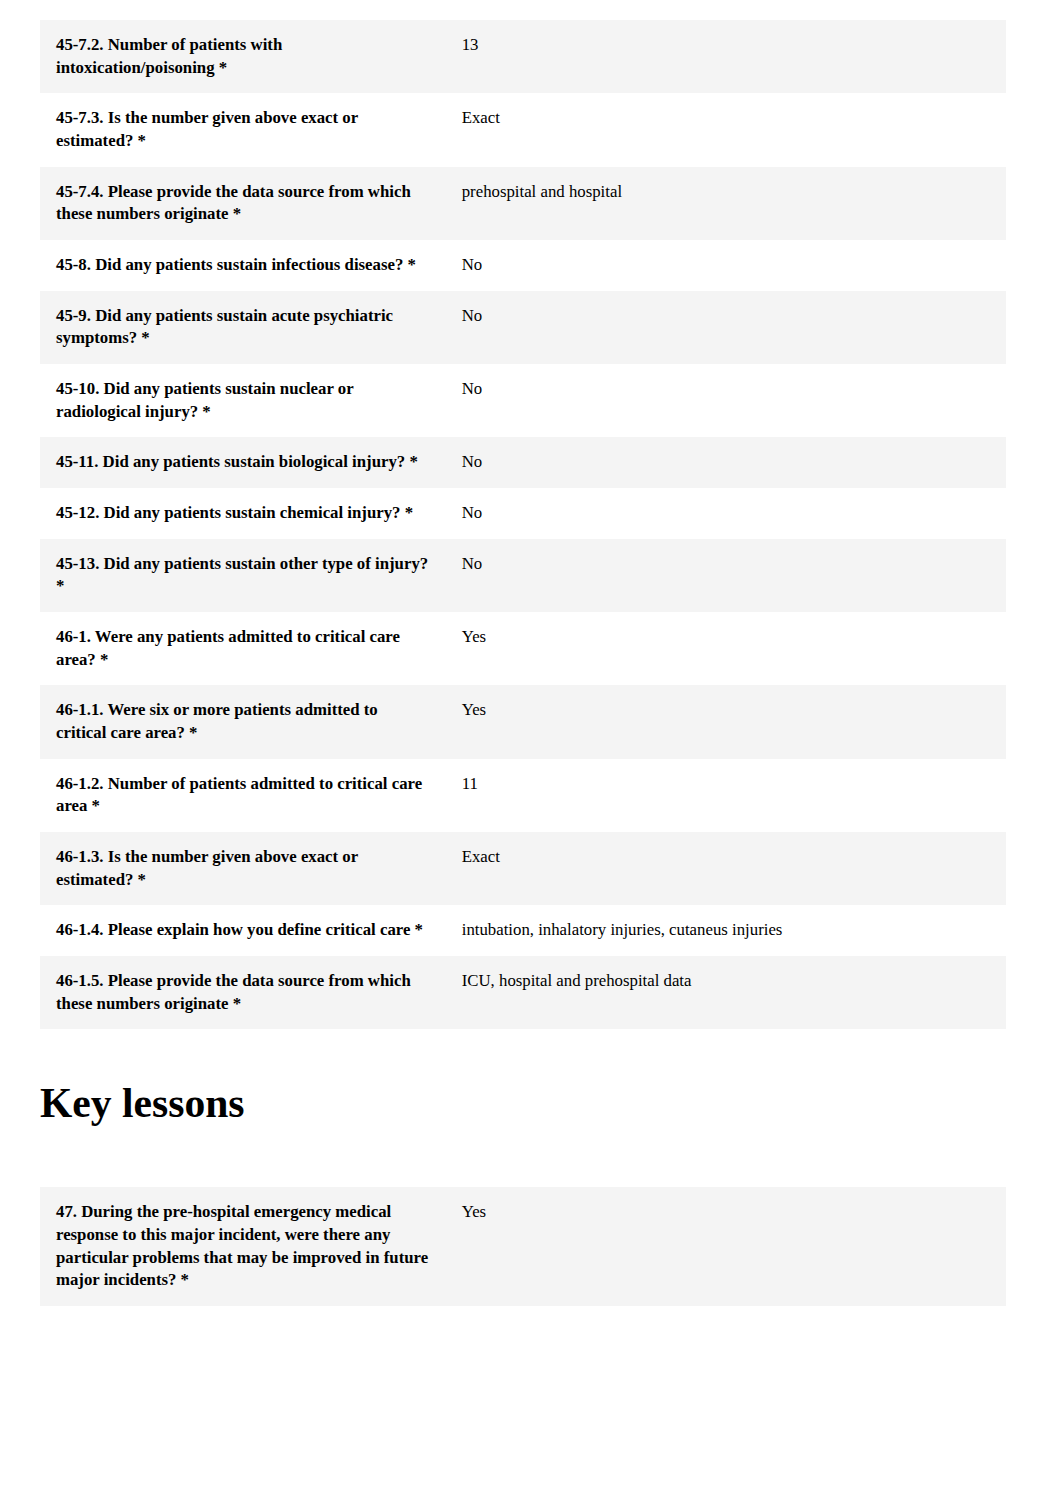| 45-7.2. Number of patients with intoxication/poisoning * | 13 |
| 45-7.3. Is the number given above exact or estimated? * | Exact |
| 45-7.4. Please provide the data source from which these numbers originate * | prehospital and hospital |
| 45-8. Did any patients sustain infectious disease? * | No |
| 45-9. Did any patients sustain acute psychiatric symptoms? * | No |
| 45-10. Did any patients sustain nuclear or radiological injury? * | No |
| 45-11. Did any patients sustain biological injury? * | No |
| 45-12. Did any patients sustain chemical injury? * | No |
| 45-13. Did any patients sustain other type of injury? * | No |
| 46-1. Were any patients admitted to critical care area? * | Yes |
| 46-1.1. Were six or more patients admitted to critical care area? * | Yes |
| 46-1.2. Number of patients admitted to critical care area * | 11 |
| 46-1.3. Is the number given above exact or estimated? * | Exact |
| 46-1.4. Please explain how you define critical care * | intubation, inhalatory injuries, cutaneus injuries |
| 46-1.5. Please provide the data source from which these numbers originate * | ICU, hospital and prehospital data |
Key lessons
| 47. During the pre-hospital emergency medical response to this major incident, were there any particular problems that may be improved in future major incidents? * | Yes |